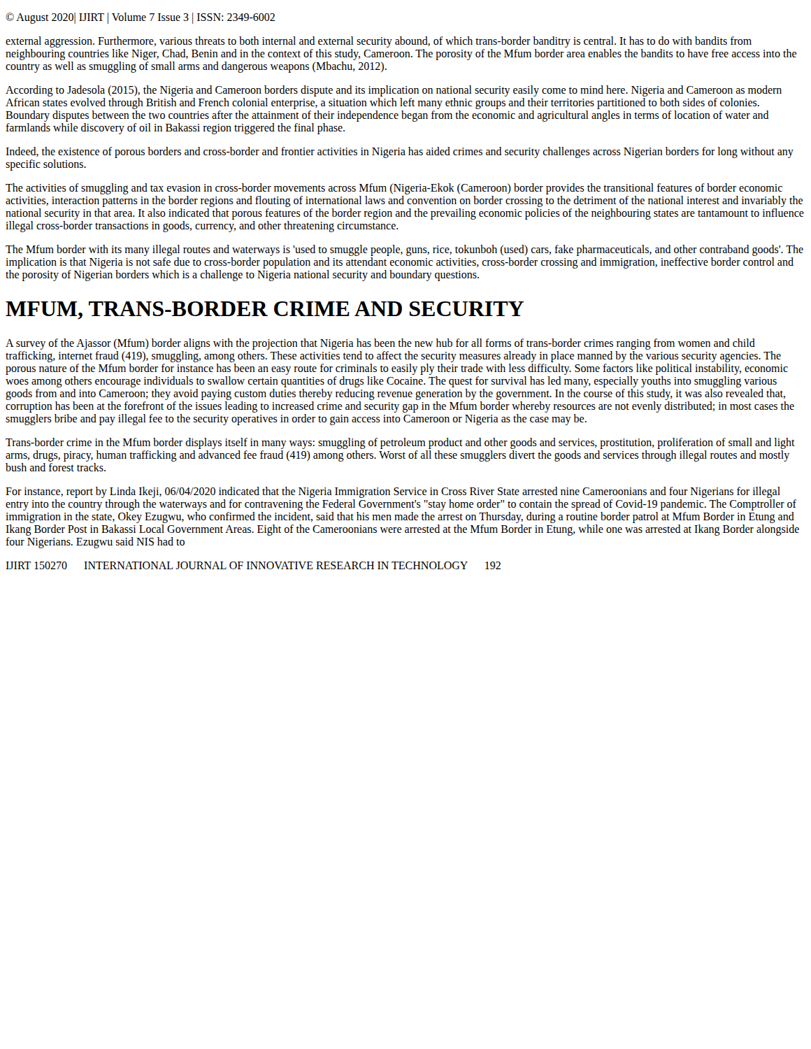© August 2020| IJIRT | Volume 7 Issue 3 | ISSN: 2349-6002
external aggression. Furthermore, various threats to both internal and external security abound, of which trans-border banditry is central. It has to do with bandits from neighbouring countries like Niger, Chad, Benin and in the context of this study, Cameroon. The porosity of the Mfum border area enables the bandits to have free access into the country as well as smuggling of small arms and dangerous weapons (Mbachu, 2012).
According to Jadesola (2015), the Nigeria and Cameroon borders dispute and its implication on national security easily come to mind here. Nigeria and Cameroon as modern African states evolved through British and French colonial enterprise, a situation which left many ethnic groups and their territories partitioned to both sides of colonies. Boundary disputes between the two countries after the attainment of their independence began from the economic and agricultural angles in terms of location of water and farmlands while discovery of oil in Bakassi region triggered the final phase.
Indeed, the existence of porous borders and cross-border and frontier activities in Nigeria has aided crimes and security challenges across Nigerian borders for long without any specific solutions.
The activities of smuggling and tax evasion in cross-border movements across Mfum (Nigeria-Ekok (Cameroon) border provides the transitional features of border economic activities, interaction patterns in the border regions and flouting of international laws and convention on border crossing to the detriment of the national interest and invariably the national security in that area. It also indicated that porous features of the border region and the prevailing economic policies of the neighbouring states are tantamount to influence illegal cross-border transactions in goods, currency, and other threatening circumstance.
The Mfum border with its many illegal routes and waterways is 'used to smuggle people, guns, rice, tokunboh (used) cars, fake pharmaceuticals, and other contraband goods'. The implication is that Nigeria is not safe due to cross-border population and its attendant economic activities, cross-border crossing and immigration, ineffective border control and the porosity of Nigerian borders which is a challenge to Nigeria national security and boundary questions.
MFUM, TRANS-BORDER CRIME AND SECURITY
A survey of the Ajassor (Mfum) border aligns with the projection that Nigeria has been the new hub for all forms of trans-border crimes ranging from women and child trafficking, internet fraud (419), smuggling, among others. These activities tend to affect the security measures already in place manned by the various security agencies. The porous nature of the Mfum border for instance has been an easy route for criminals to easily ply their trade with less difficulty. Some factors like political instability, economic woes among others encourage individuals to swallow certain quantities of drugs like Cocaine. The quest for survival has led many, especially youths into smuggling various goods from and into Cameroon; they avoid paying custom duties thereby reducing revenue generation by the government. In the course of this study, it was also revealed that, corruption has been at the forefront of the issues leading to increased crime and security gap in the Mfum border whereby resources are not evenly distributed; in most cases the smugglers bribe and pay illegal fee to the security operatives in order to gain access into Cameroon or Nigeria as the case may be.
Trans-border crime in the Mfum border displays itself in many ways: smuggling of petroleum product and other goods and services, prostitution, proliferation of small and light arms, drugs, piracy, human trafficking and advanced fee fraud (419) among others. Worst of all these smugglers divert the goods and services through illegal routes and mostly bush and forest tracks.
For instance, report by Linda Ikeji, 06/04/2020 indicated that the Nigeria Immigration Service in Cross River State arrested nine Cameroonians and four Nigerians for illegal entry into the country through the waterways and for contravening the Federal Government's "stay home order" to contain the spread of Covid-19 pandemic. The Comptroller of immigration in the state, Okey Ezugwu, who confirmed the incident, said that his men made the arrest on Thursday, during a routine border patrol at Mfum Border in Etung and Ikang Border Post in Bakassi Local Government Areas. Eight of the Cameroonians were arrested at the Mfum Border in Etung, while one was arrested at Ikang Border alongside four Nigerians. Ezugwu said NIS had to
IJIRT 150270 INTERNATIONAL JOURNAL OF INNOVATIVE RESEARCH IN TECHNOLOGY 192